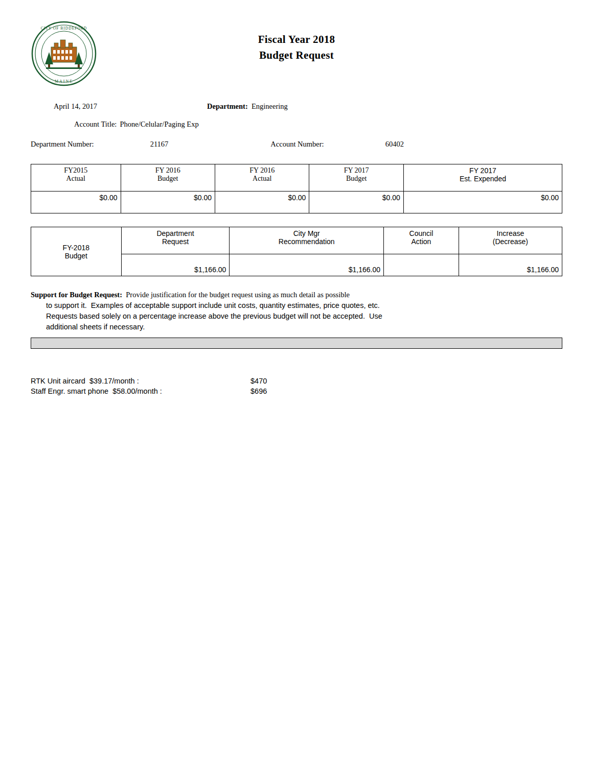CITY OF BIDDEFORD MAINE
Fiscal Year 2018
Budget Request
April 14, 2017
Department: Engineering
Account Title: Phone/Celular/Paging Exp
Department Number: 21167 Account Number: 60402
| FY2015 Actual | FY 2016 Budget | FY 2016 Actual | FY 2017 Budget | FY 2017 Est. Expended |
| --- | --- | --- | --- | --- |
| $0.00 | $0.00 | $0.00 | $0.00 | $0.00 |
| FY-2018 Budget | Department Request | City Mgr Recommendation | Council Action | Increase (Decrease) |
| $1,166.00 | $1,166.00 | | $1,166.00 |
Support for Budget Request: Provide justification for the budget request using as much detail as possible
to support it. Examples of acceptable support include unit costs, quantity estimates, price quotes, etc.
Requests based solely on a percentage increase above the previous budget will not be accepted. Use
additional sheets if necessary.
RTK Unit aircard $39.17/month :
$470
Staff Engr. smart phone $58.00/month :
$696